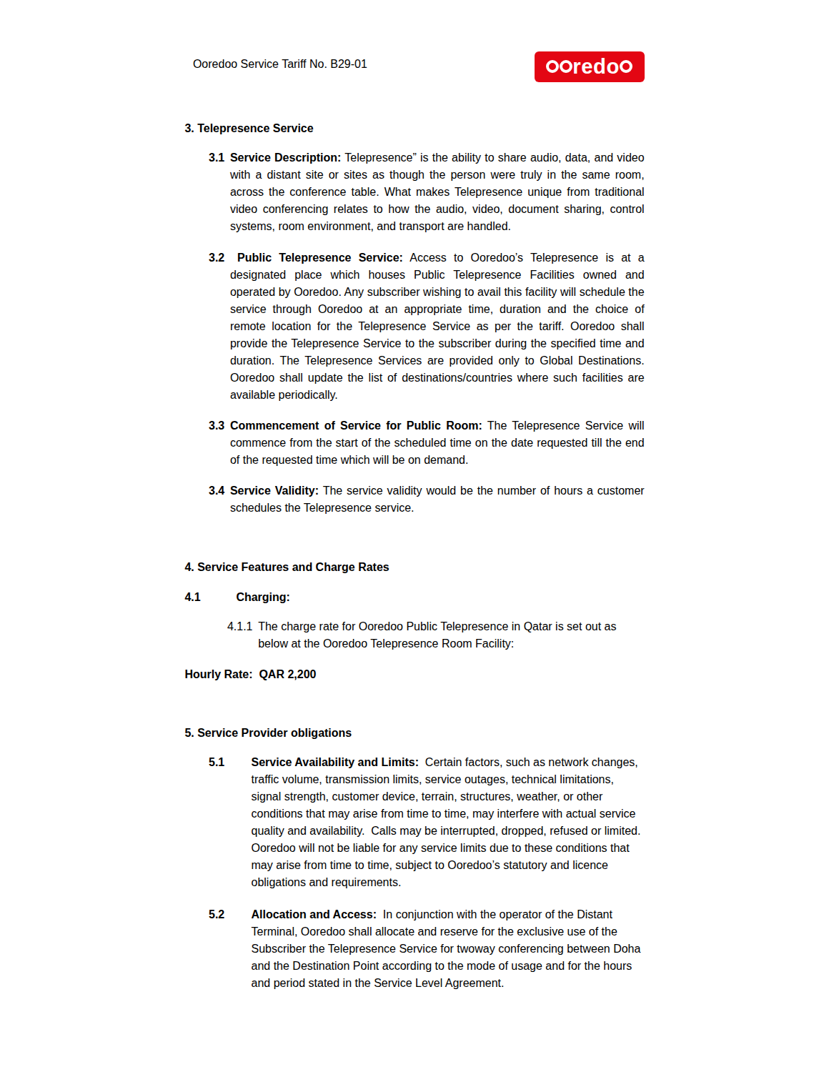Ooredoo Service Tariff No. B29-01
redo
3. Telepresence Service
3.1
Service Description: Telepresence” is the ability to share audio, data, and video with a distant site or sites as though the person were truly in the same room, across the conference table. What makes Telepresence unique from traditional video conferencing relates to how the audio, video, document sharing, control systems, room environment, and transport are handled.
3.2
Public Telepresence Service: Access to Ooredoo’s Telepresence is at a designated place which houses Public Telepresence Facilities owned and operated by Ooredoo. Any subscriber wishing to avail this facility will schedule the service through Ooredoo at an appropriate time, duration and the choice of remote location for the Telepresence Service as per the tariff. Ooredoo shall provide the Telepresence Service to the subscriber during the specified time and duration. The Telepresence Services are provided only to Global Destinations. Ooredoo shall update the list of destinations/countries where such facilities are available periodically.
3.3
Commencement of Service for Public Room: The Telepresence Service will commence from the start of the scheduled time on the date requested till the end of the requested time which will be on demand.
3.4
Service Validity: The service validity would be the number of hours a customer schedules the Telepresence service.
4. Service Features and Charge Rates
4.1
Charging:
4.1.1
The charge rate for Ooredoo Public Telepresence in Qatar is set out as below at the Ooredoo Telepresence Room Facility:
Hourly Rate: QAR 2,200
5. Service Provider obligations
5.1
Service Availability and Limits: Certain factors, such as network changes, traffic volume, transmission limits, service outages, technical limitations, signal strength, customer device, terrain, structures, weather, or other conditions that may arise from time to time, may interfere with actual service quality and availability. Calls may be interrupted, dropped, refused or limited. Ooredoo will not be liable for any service limits due to these conditions that may arise from time to time, subject to Ooredoo’s statutory and licence obligations and requirements.
5.2
Allocation and Access: In conjunction with the operator of the Distant Terminal, Ooredoo shall allocate and reserve for the exclusive use of the Subscriber the Telepresence Service for twoway conferencing between Doha and the Destination Point according to the mode of usage and for the hours and period stated in the Service Level Agreement.